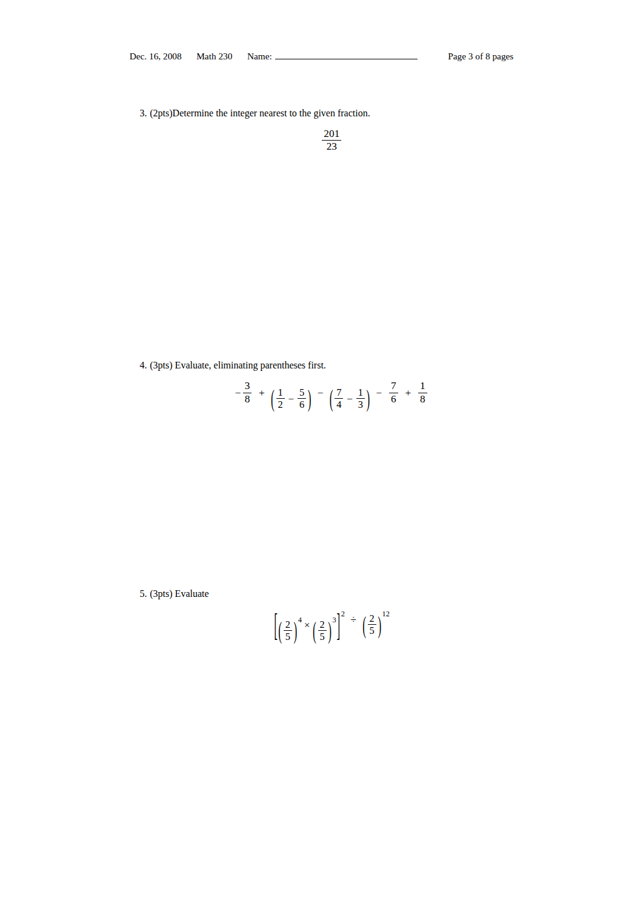Dec. 16, 2008 Math 230 Name:
Page 3 of 8 pages
3.
(2pts)Determine the integer nearest to the given fraction.
20123
4.
(3pts) Evaluate, eliminating parentheses first.
−38 + (12−56) − (74−13) − 76 + 18
5.
(3pts) Evaluate
[(25) 4×(25) 3] 2 ÷ (25) 12